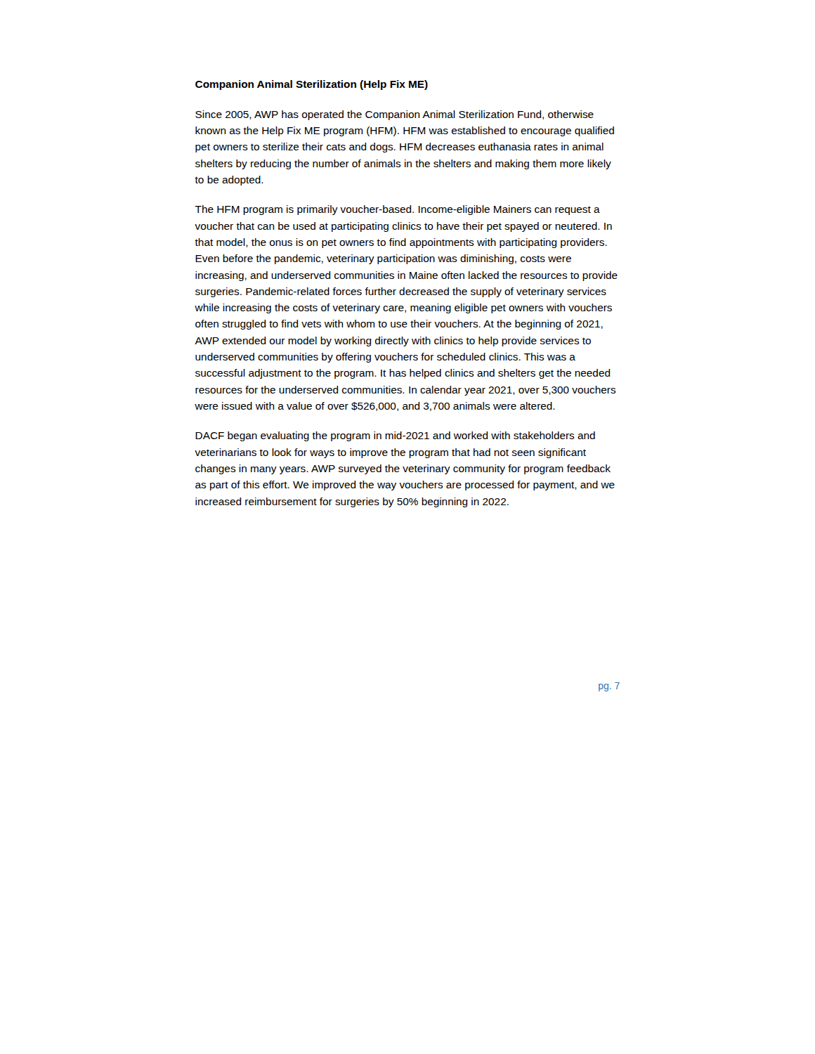Companion Animal Sterilization (Help Fix ME)
Since 2005, AWP has operated the Companion Animal Sterilization Fund, otherwise known as the Help Fix ME program (HFM). HFM was established to encourage qualified pet owners to sterilize their cats and dogs. HFM decreases euthanasia rates in animal shelters by reducing the number of animals in the shelters and making them more likely to be adopted.
The HFM program is primarily voucher-based. Income-eligible Mainers can request a voucher that can be used at participating clinics to have their pet spayed or neutered. In that model, the onus is on pet owners to find appointments with participating providers. Even before the pandemic, veterinary participation was diminishing, costs were increasing, and underserved communities in Maine often lacked the resources to provide surgeries. Pandemic-related forces further decreased the supply of veterinary services while increasing the costs of veterinary care, meaning eligible pet owners with vouchers often struggled to find vets with whom to use their vouchers. At the beginning of 2021, AWP extended our model by working directly with clinics to help provide services to underserved communities by offering vouchers for scheduled clinics. This was a successful adjustment to the program. It has helped clinics and shelters get the needed resources for the underserved communities. In calendar year 2021, over 5,300 vouchers were issued with a value of over $526,000, and 3,700 animals were altered.
DACF began evaluating the program in mid-2021 and worked with stakeholders and veterinarians to look for ways to improve the program that had not seen significant changes in many years. AWP surveyed the veterinary community for program feedback as part of this effort. We improved the way vouchers are processed for payment, and we increased reimbursement for surgeries by 50% beginning in 2022.
pg. 7